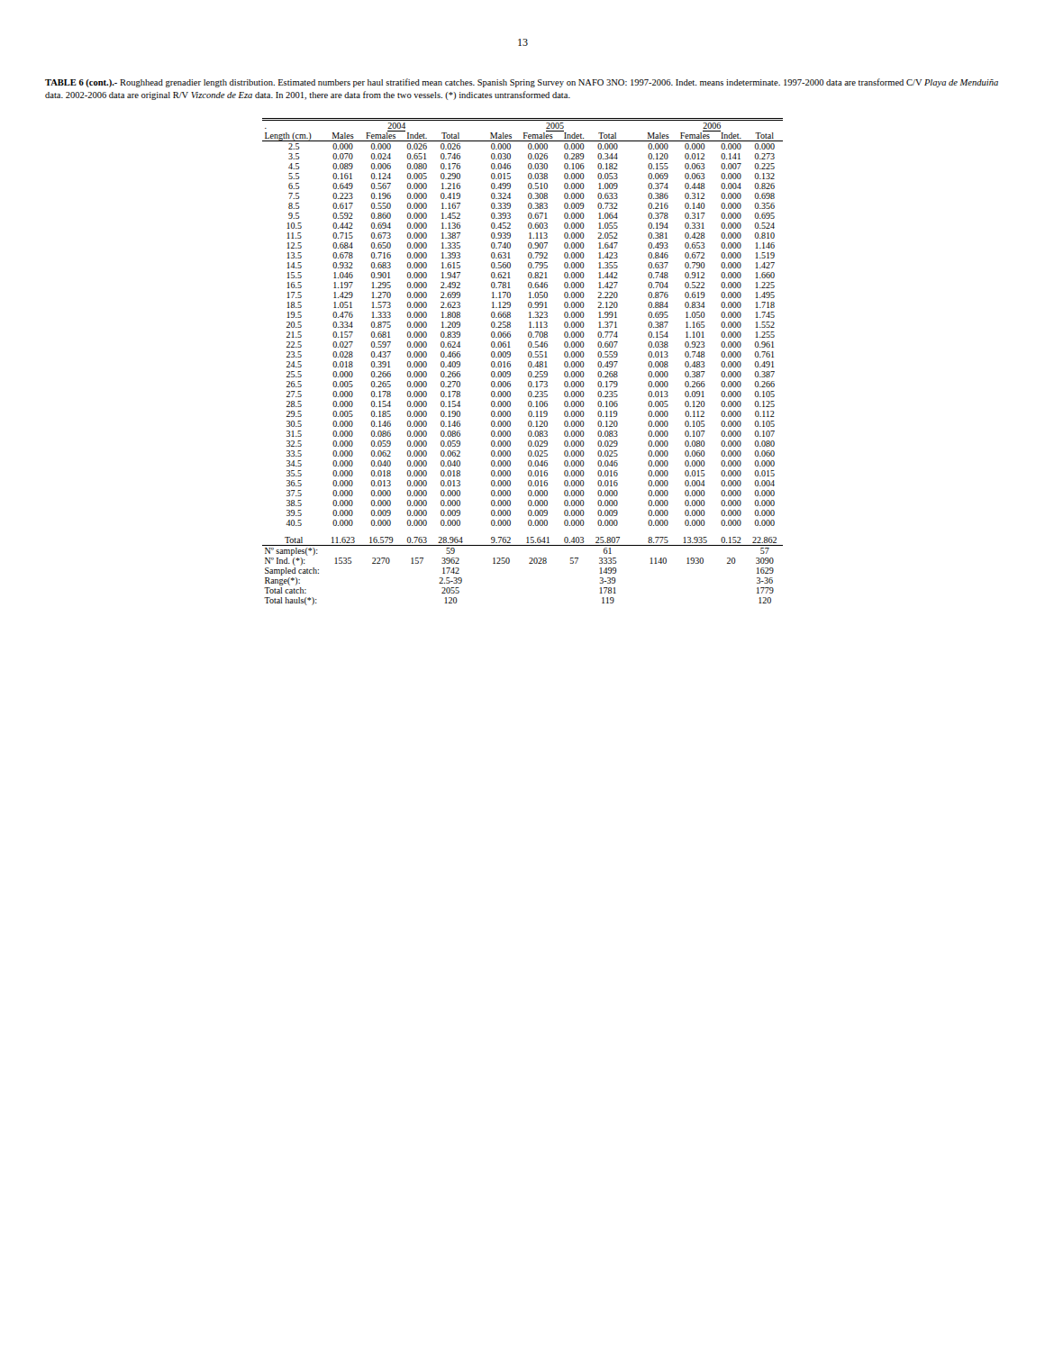13
TABLE 6 (cont.).- Roughhead grenadier length distribution. Estimated numbers per haul stratified mean catches. Spanish Spring Survey on NAFO 3NO: 1997-2006. Indet. means indeterminate. 1997-2000 data are transformed C/V Playa de Menduiña data. 2002-2006 data are original R/V Vizconde de Eza data. In 2001, there are data from the two vessels. (*) indicates untransformed data.
| . | 2004 | | 2005 | | 2006 |
| Length (cm.) | Males | Females | Indet. | Total | | Males | Females | Indet. | Total | | Males | Females | Indet. | Total |
| 2.5 | 0.000 | 0.000 | 0.026 | 0.026 | | 0.000 | 0.000 | 0.000 | 0.000 | | 0.000 | 0.000 | 0.000 | 0.000 |
| 3.5 | 0.070 | 0.024 | 0.651 | 0.746 | | 0.030 | 0.026 | 0.289 | 0.344 | | 0.120 | 0.012 | 0.141 | 0.273 |
| 4.5 | 0.089 | 0.006 | 0.080 | 0.176 | | 0.046 | 0.030 | 0.106 | 0.182 | | 0.155 | 0.063 | 0.007 | 0.225 |
| 5.5 | 0.161 | 0.124 | 0.005 | 0.290 | | 0.015 | 0.038 | 0.000 | 0.053 | | 0.069 | 0.063 | 0.000 | 0.132 |
| 6.5 | 0.649 | 0.567 | 0.000 | 1.216 | | 0.499 | 0.510 | 0.000 | 1.009 | | 0.374 | 0.448 | 0.004 | 0.826 |
| 7.5 | 0.223 | 0.196 | 0.000 | 0.419 | | 0.324 | 0.308 | 0.000 | 0.633 | | 0.386 | 0.312 | 0.000 | 0.698 |
| 8.5 | 0.617 | 0.550 | 0.000 | 1.167 | | 0.339 | 0.383 | 0.009 | 0.732 | | 0.216 | 0.140 | 0.000 | 0.356 |
| 9.5 | 0.592 | 0.860 | 0.000 | 1.452 | | 0.393 | 0.671 | 0.000 | 1.064 | | 0.378 | 0.317 | 0.000 | 0.695 |
| 10.5 | 0.442 | 0.694 | 0.000 | 1.136 | | 0.452 | 0.603 | 0.000 | 1.055 | | 0.194 | 0.331 | 0.000 | 0.524 |
| 11.5 | 0.715 | 0.673 | 0.000 | 1.387 | | 0.939 | 1.113 | 0.000 | 2.052 | | 0.381 | 0.428 | 0.000 | 0.810 |
| 12.5 | 0.684 | 0.650 | 0.000 | 1.335 | | 0.740 | 0.907 | 0.000 | 1.647 | | 0.493 | 0.653 | 0.000 | 1.146 |
| 13.5 | 0.678 | 0.716 | 0.000 | 1.393 | | 0.631 | 0.792 | 0.000 | 1.423 | | 0.846 | 0.672 | 0.000 | 1.519 |
| 14.5 | 0.932 | 0.683 | 0.000 | 1.615 | | 0.560 | 0.795 | 0.000 | 1.355 | | 0.637 | 0.790 | 0.000 | 1.427 |
| 15.5 | 1.046 | 0.901 | 0.000 | 1.947 | | 0.621 | 0.821 | 0.000 | 1.442 | | 0.748 | 0.912 | 0.000 | 1.660 |
| 16.5 | 1.197 | 1.295 | 0.000 | 2.492 | | 0.781 | 0.646 | 0.000 | 1.427 | | 0.704 | 0.522 | 0.000 | 1.225 |
| 17.5 | 1.429 | 1.270 | 0.000 | 2.699 | | 1.170 | 1.050 | 0.000 | 2.220 | | 0.876 | 0.619 | 0.000 | 1.495 |
| 18.5 | 1.051 | 1.573 | 0.000 | 2.623 | | 1.129 | 0.991 | 0.000 | 2.120 | | 0.884 | 0.834 | 0.000 | 1.718 |
| 19.5 | 0.476 | 1.333 | 0.000 | 1.808 | | 0.668 | 1.323 | 0.000 | 1.991 | | 0.695 | 1.050 | 0.000 | 1.745 |
| 20.5 | 0.334 | 0.875 | 0.000 | 1.209 | | 0.258 | 1.113 | 0.000 | 1.371 | | 0.387 | 1.165 | 0.000 | 1.552 |
| 21.5 | 0.157 | 0.681 | 0.000 | 0.839 | | 0.066 | 0.708 | 0.000 | 0.774 | | 0.154 | 1.101 | 0.000 | 1.255 |
| 22.5 | 0.027 | 0.597 | 0.000 | 0.624 | | 0.061 | 0.546 | 0.000 | 0.607 | | 0.038 | 0.923 | 0.000 | 0.961 |
| 23.5 | 0.028 | 0.437 | 0.000 | 0.466 | | 0.009 | 0.551 | 0.000 | 0.559 | | 0.013 | 0.748 | 0.000 | 0.761 |
| 24.5 | 0.018 | 0.391 | 0.000 | 0.409 | | 0.016 | 0.481 | 0.000 | 0.497 | | 0.008 | 0.483 | 0.000 | 0.491 |
| 25.5 | 0.000 | 0.266 | 0.000 | 0.266 | | 0.009 | 0.259 | 0.000 | 0.268 | | 0.000 | 0.387 | 0.000 | 0.387 |
| 26.5 | 0.005 | 0.265 | 0.000 | 0.270 | | 0.006 | 0.173 | 0.000 | 0.179 | | 0.000 | 0.266 | 0.000 | 0.266 |
| 27.5 | 0.000 | 0.178 | 0.000 | 0.178 | | 0.000 | 0.235 | 0.000 | 0.235 | | 0.013 | 0.091 | 0.000 | 0.105 |
| 28.5 | 0.000 | 0.154 | 0.000 | 0.154 | | 0.000 | 0.106 | 0.000 | 0.106 | | 0.005 | 0.120 | 0.000 | 0.125 |
| 29.5 | 0.005 | 0.185 | 0.000 | 0.190 | | 0.000 | 0.119 | 0.000 | 0.119 | | 0.000 | 0.112 | 0.000 | 0.112 |
| 30.5 | 0.000 | 0.146 | 0.000 | 0.146 | | 0.000 | 0.120 | 0.000 | 0.120 | | 0.000 | 0.105 | 0.000 | 0.105 |
| 31.5 | 0.000 | 0.086 | 0.000 | 0.086 | | 0.000 | 0.083 | 0.000 | 0.083 | | 0.000 | 0.107 | 0.000 | 0.107 |
| 32.5 | 0.000 | 0.059 | 0.000 | 0.059 | | 0.000 | 0.029 | 0.000 | 0.029 | | 0.000 | 0.080 | 0.000 | 0.080 |
| 33.5 | 0.000 | 0.062 | 0.000 | 0.062 | | 0.000 | 0.025 | 0.000 | 0.025 | | 0.000 | 0.060 | 0.000 | 0.060 |
| 34.5 | 0.000 | 0.040 | 0.000 | 0.040 | | 0.000 | 0.046 | 0.000 | 0.046 | | 0.000 | 0.000 | 0.000 | 0.000 |
| 35.5 | 0.000 | 0.018 | 0.000 | 0.018 | | 0.000 | 0.016 | 0.000 | 0.016 | | 0.000 | 0.015 | 0.000 | 0.015 |
| 36.5 | 0.000 | 0.013 | 0.000 | 0.013 | | 0.000 | 0.016 | 0.000 | 0.016 | | 0.000 | 0.004 | 0.000 | 0.004 |
| 37.5 | 0.000 | 0.000 | 0.000 | 0.000 | | 0.000 | 0.000 | 0.000 | 0.000 | | 0.000 | 0.000 | 0.000 | 0.000 |
| 38.5 | 0.000 | 0.000 | 0.000 | 0.000 | | 0.000 | 0.000 | 0.000 | 0.000 | | 0.000 | 0.000 | 0.000 | 0.000 |
| 39.5 | 0.000 | 0.009 | 0.000 | 0.009 | | 0.000 | 0.009 | 0.000 | 0.009 | | 0.000 | 0.000 | 0.000 | 0.000 |
| 40.5 | 0.000 | 0.000 | 0.000 | 0.000 | | 0.000 | 0.000 | 0.000 | 0.000 | | 0.000 | 0.000 | 0.000 | 0.000 |
| Total | 11.623 | 16.579 | 0.763 | 28.964 | | 9.762 | 15.641 | 0.403 | 25.807 | | 8.775 | 13.935 | 0.152 | 22.862 |
| Nº samples(*): | | | | 59 | | | | | 61 | | | | | 57 |
| Nº Ind. (*): | 1535 | 2270 | 157 | 3962 | | 1250 | 2028 | 57 | 3335 | | 1140 | 1930 | 20 | 3090 |
| Sampled catch: | | | | 1742 | | | | | 1499 | | | | | 1629 |
| Range(*): | | | | 2.5-39 | | | | | 3-39 | | | | | 3-36 |
| Total catch: | | | | 2055 | | | | | 1781 | | | | | 1779 |
| Total hauls(*): | | | | 120 | | | | | 119 | | | | | 120 |